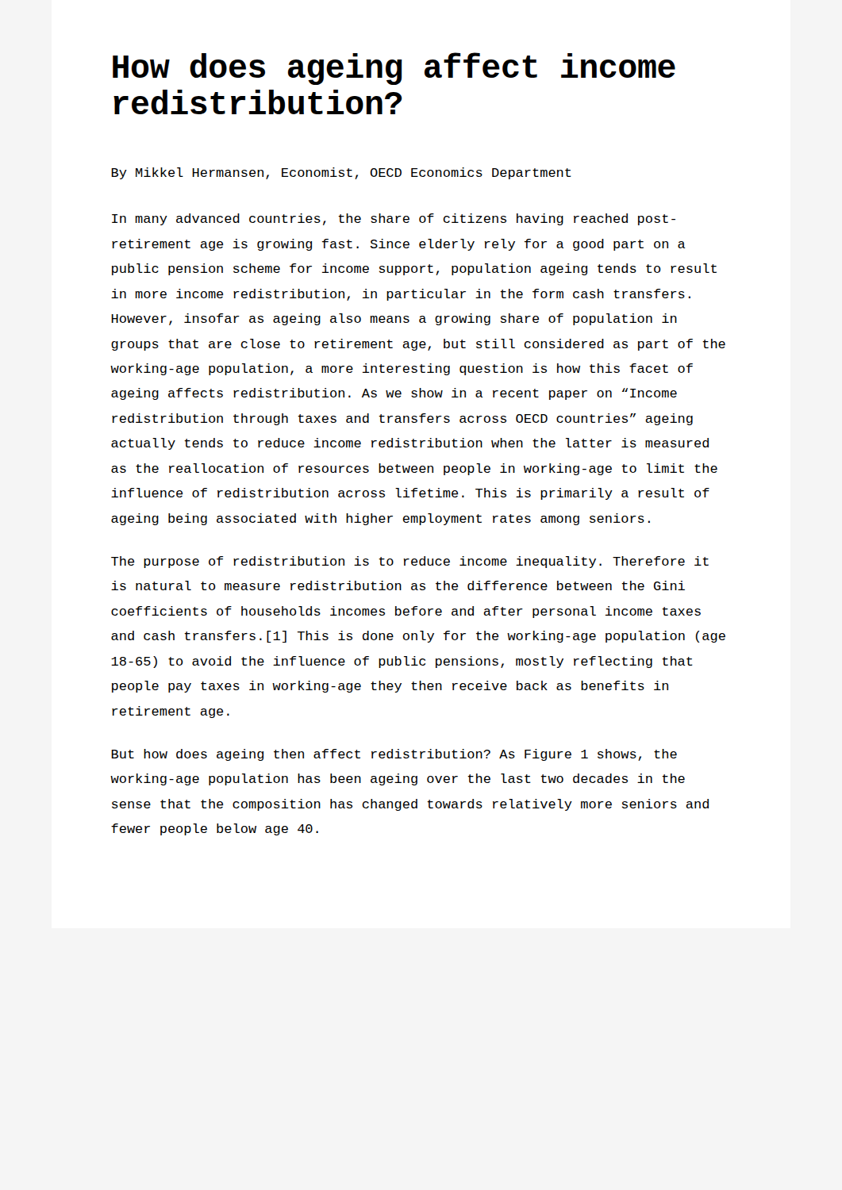How does ageing affect income redistribution?
By Mikkel Hermansen, Economist, OECD Economics Department
In many advanced countries, the share of citizens having reached post-retirement age is growing fast. Since elderly rely for a good part on a public pension scheme for income support, population ageing tends to result in more income redistribution, in particular in the form cash transfers. However, insofar as ageing also means a growing share of population in groups that are close to retirement age, but still considered as part of the working-age population, a more interesting question is how this facet of ageing affects redistribution. As we show in a recent paper on “Income redistribution through taxes and transfers across OECD countries” ageing actually tends to reduce income redistribution when the latter is measured as the reallocation of resources between people in working-age to limit the influence of redistribution across lifetime. This is primarily a result of ageing being associated with higher employment rates among seniors.
The purpose of redistribution is to reduce income inequality. Therefore it is natural to measure redistribution as the difference between the Gini coefficients of households incomes before and after personal income taxes and cash transfers.[1] This is done only for the working-age population (age 18-65) to avoid the influence of public pensions, mostly reflecting that people pay taxes in working-age they then receive back as benefits in retirement age.
But how does ageing then affect redistribution? As Figure 1 shows, the working-age population has been ageing over the last two decades in the sense that the composition has changed towards relatively more seniors and fewer people below age 40.